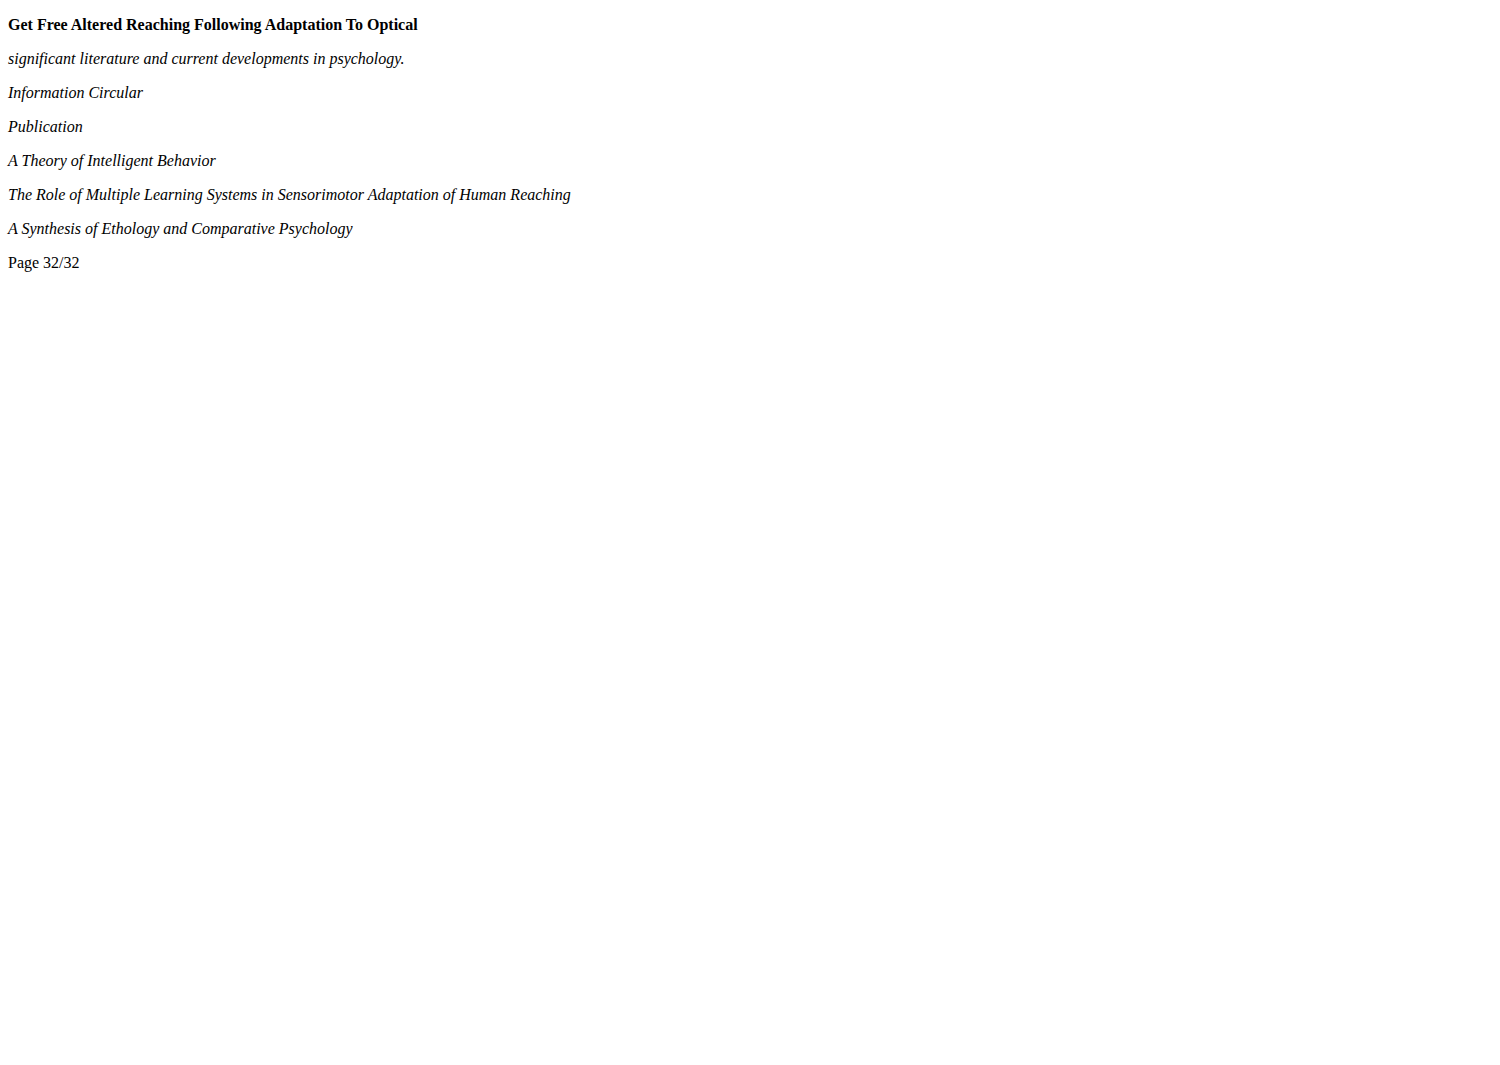Get Free Altered Reaching Following Adaptation To Optical
significant literature and current developments in psychology.
Information Circular
Publication
A Theory of Intelligent Behavior
The Role of Multiple Learning Systems in Sensorimotor Adaptation of Human Reaching
A Synthesis of Ethology and Comparative Psychology
Page 32/32